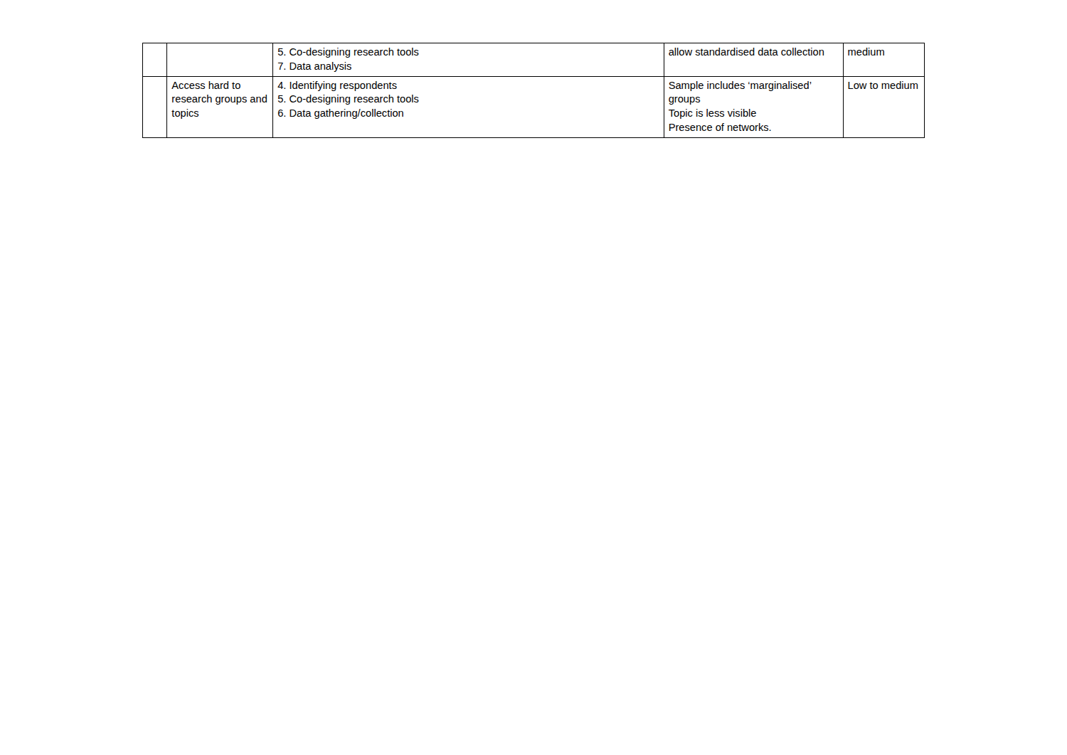| | | 5. Co-designing research tools 7. Data analysis | allow standardised data collection | medium |
| | Access hard to research groups and topics | 4. Identifying respondents 5. Co-designing research tools 6. Data gathering/collection | Sample includes ‘marginalised’ groups Topic is less visible Presence of networks. | Low to medium |